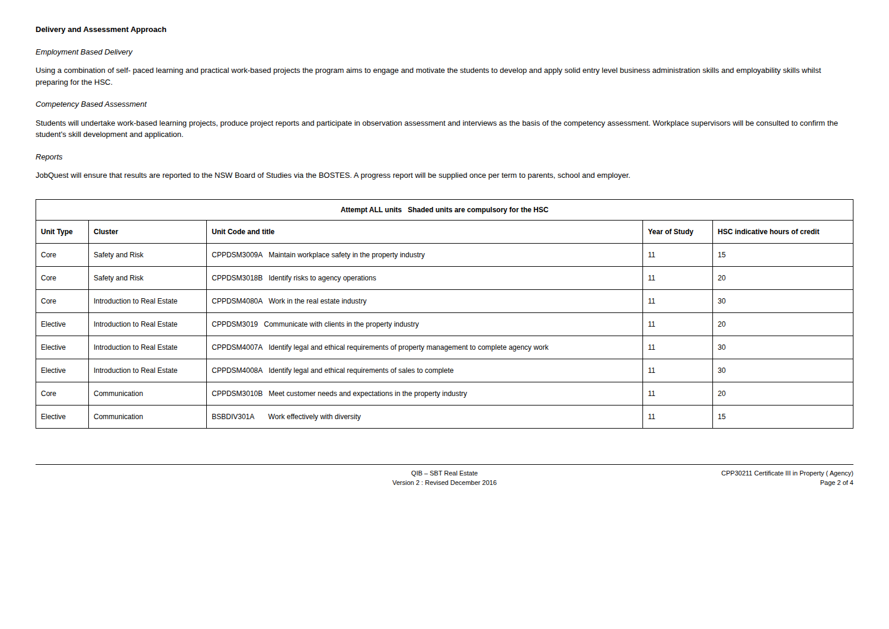Delivery and Assessment Approach
Employment Based Delivery
Using a combination of self- paced learning and practical work-based projects the program aims to engage and motivate the students to develop and apply solid entry level business administration skills and employability skills whilst preparing for the HSC.
Competency Based Assessment
Students will undertake work-based learning projects, produce project reports and participate in observation assessment and interviews as the basis of the competency assessment. Workplace supervisors will be consulted to confirm the student's skill development and application.
Reports
JobQuest will ensure that results are reported to the NSW Board of Studies via the BOSTES. A progress report will be supplied once per term to parents, school and employer.
Attempt ALL units Shaded units are compulsory for the HSC
| Unit Type | Cluster | Unit Code and title | Year of Study | HSC indicative hours of credit |
| --- | --- | --- | --- | --- |
| Core | Safety and Risk | CPPDSM3009A Maintain workplace safety in the property industry | 11 | 15 |
| Core | Safety and Risk | CPPDSM3018B Identify risks to agency operations | 11 | 20 |
| Core | Introduction to Real Estate | CPPDSM4080A Work in the real estate industry | 11 | 30 |
| Elective | Introduction to Real Estate | CPPDSM3019 Communicate with clients in the property industry | 11 | 20 |
| Elective | Introduction to Real Estate | CPPDSM4007A Identify legal and ethical requirements of property management to complete agency work | 11 | 30 |
| Elective | Introduction to Real Estate | CPPDSM4008A Identify legal and ethical requirements of sales to complete | 11 | 30 |
| Core | Communication | CPPDSM3010B Meet customer needs and expectations in the property industry | 11 | 20 |
| Elective | Communication | BSBDIV301A Work effectively with diversity | 11 | 15 |
QIB – SBT Real Estate
CPP30211 Certificate III in Property ( Agency)
Version 2 : Revised December 2016
Page 2 of 4